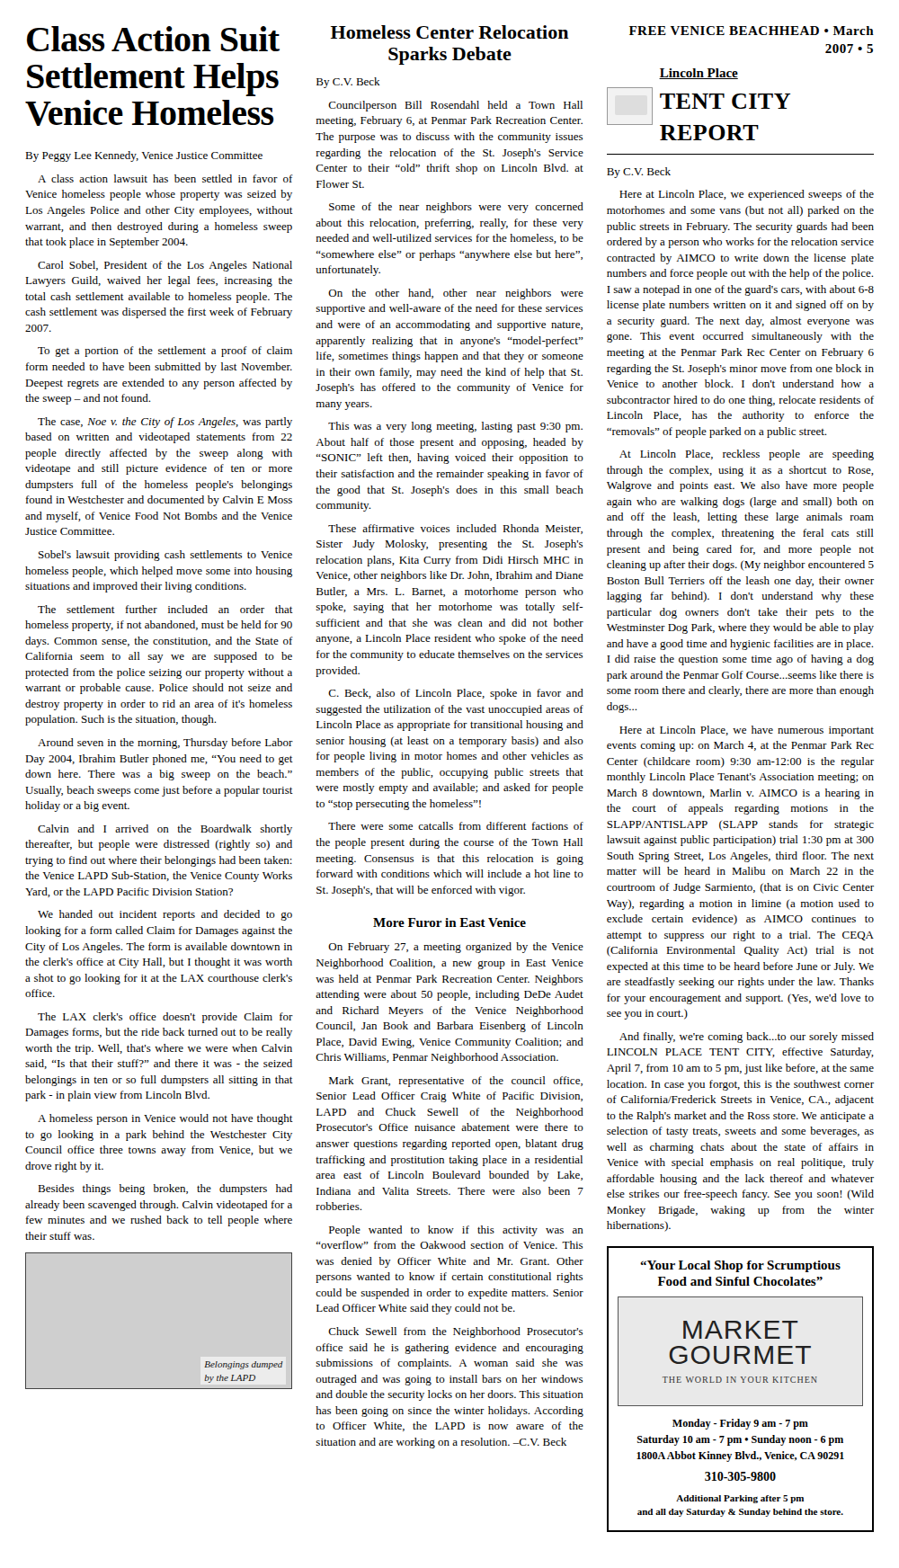Class Action Suit Settlement Helps Venice Homeless
By Peggy Lee Kennedy, Venice Justice Committee
A class action lawsuit has been settled in favor of Venice homeless people whose property was seized by Los Angeles Police and other City employees, without warrant, and then destroyed during a homeless sweep that took place in September 2004.
Carol Sobel, President of the Los Angeles National Lawyers Guild, waived her legal fees, increasing the total cash settlement available to homeless people. The cash settlement was dispersed the first week of February 2007.
To get a portion of the settlement a proof of claim form needed to have been submitted by last November. Deepest regrets are extended to any person affected by the sweep – and not found.
The case, Noe v. the City of Los Angeles, was partly based on written and videotaped statements from 22 people directly affected by the sweep along with videotape and still picture evidence of ten or more dumpsters full of the homeless people's belongings found in Westchester and documented by Calvin E Moss and myself, of Venice Food Not Bombs and the Venice Justice Committee.
Sobel's lawsuit providing cash settlements to Venice homeless people, which helped move some into housing situations and improved their living conditions.
The settlement further included an order that homeless property, if not abandoned, must be held for 90 days. Common sense, the constitution, and the State of California seem to all say we are supposed to be protected from the police seizing our property without a warrant or probable cause. Police should not seize and destroy property in order to rid an area of it's homeless population. Such is the situation, though.
Around seven in the morning, Thursday before Labor Day 2004, Ibrahim Butler phoned me, “You need to get down here. There was a big sweep on the beach.” Usually, beach sweeps come just before a popular tourist holiday or a big event.
Calvin and I arrived on the Boardwalk shortly thereafter, but people were distressed (rightly so) and trying to find out where their belongings had been taken: the Venice LAPD Sub-Station, the Venice County Works Yard, or the LAPD Pacific Division Station?
We handed out incident reports and decided to go looking for a form called Claim for Damages against the City of Los Angeles. The form is available downtown in the clerk's office at City Hall, but I thought it was worth a shot to go looking for it at the LAX courthouse clerk's office.
The LAX clerk's office doesn't provide Claim for Damages forms, but the ride back turned out to be really worth the trip. Well, that's where we were when Calvin said, “Is that their stuff?” and there it was - the seized belongings in ten or so full dumpsters all sitting in that park - in plain view from Lincoln Blvd.
A homeless person in Venice would not have thought to go looking in a park behind the Westchester City Council office three towns away from Venice, but we drove right by it.
Besides things being broken, the dumpsters had already been scavenged through. Calvin videotaped for a few minutes and we rushed back to tell people where their stuff was.
Belongings dumped
by the LAPD
Homeless Center Relocation Sparks Debate
By C.V. Beck
Councilperson Bill Rosendahl held a Town Hall meeting, February 6, at Penmar Park Recreation Center. The purpose was to discuss with the community issues regarding the relocation of the St. Joseph's Service Center to their “old” thrift shop on Lincoln Blvd. at Flower St.
Some of the near neighbors were very concerned about this relocation, preferring, really, for these very needed and well-utilized services for the homeless, to be “somewhere else” or perhaps “anywhere else but here”, unfortunately.
On the other hand, other near neighbors were supportive and well-aware of the need for these services and were of an accommodating and supportive nature, apparently realizing that in anyone's “model-perfect” life, sometimes things happen and that they or someone in their own family, may need the kind of help that St. Joseph's has offered to the community of Venice for many years.
This was a very long meeting, lasting past 9:30 pm. About half of those present and opposing, headed by “SONIC” left then, having voiced their opposition to their satisfaction and the remainder speaking in favor of the good that St. Joseph's does in this small beach community.
These affirmative voices included Rhonda Meister, Sister Judy Molosky, presenting the St. Joseph's relocation plans, Kita Curry from Didi Hirsch MHC in Venice, other neighbors like Dr. John, Ibrahim and Diane Butler, a Mrs. L. Barnet, a motorhome person who spoke, saying that her motorhome was totally self-sufficient and that she was clean and did not bother anyone, a Lincoln Place resident who spoke of the need for the community to educate themselves on the services provided.
C. Beck, also of Lincoln Place, spoke in favor and suggested the utilization of the vast unoccupied areas of Lincoln Place as appropriate for transitional housing and senior housing (at least on a temporary basis) and also for people living in motor homes and other vehicles as members of the public, occupying public streets that were mostly empty and available; and asked for people to “stop persecuting the homeless”!
There were some catcalls from different factions of the people present during the course of the Town Hall meeting. Consensus is that this relocation is going forward with conditions which will include a hot line to St. Joseph's, that will be enforced with vigor.
More Furor in East Venice
On February 27, a meeting organized by the Venice Neighborhood Coalition, a new group in East Venice was held at Penmar Park Recreation Center. Neighbors attending were about 50 people, including DeDe Audet and Richard Meyers of the Venice Neighborhood Council, Jan Book and Barbara Eisenberg of Lincoln Place, David Ewing, Venice Community Coalition; and Chris Williams, Penmar Neighborhood Association.
Mark Grant, representative of the council office, Senior Lead Officer Craig White of Pacific Division, LAPD and Chuck Sewell of the Neighborhood Prosecutor's Office nuisance abatement were there to answer questions regarding reported open, blatant drug trafficking and prostitution taking place in a residential area east of Lincoln Boulevard bounded by Lake, Indiana and Valita Streets. There were also been 7 robberies.
People wanted to know if this activity was an “overflow” from the Oakwood section of Venice. This was denied by Officer White and Mr. Grant. Other persons wanted to know if certain constitutional rights could be suspended in order to expedite matters. Senior Lead Officer White said they could not be.
Chuck Sewell from the Neighborhood Prosecutor's office said he is gathering evidence and encouraging submissions of complaints. A woman said she was outraged and was going to install bars on her windows and double the security locks on her doors. This situation has been going on since the winter holidays. According to Officer White, the LAPD is now aware of the situation and are working on a resolution. –C.V. Beck
FREE VENICE BEACHHEAD • March 2007 • 5
Lincoln Place
TENT CITY REPORT
By C.V. Beck
Here at Lincoln Place, we experienced sweeps of the motorhomes and some vans (but not all) parked on the public streets in February. The security guards had been ordered by a person who works for the relocation service contracted by AIMCO to write down the license plate numbers and force people out with the help of the police. I saw a notepad in one of the guard's cars, with about 6-8 license plate numbers written on it and signed off on by a security guard. The next day, almost everyone was gone. This event occurred simultaneously with the meeting at the Penmar Park Rec Center on February 6 regarding the St. Joseph's minor move from one block in Venice to another block. I don't understand how a subcontractor hired to do one thing, relocate residents of Lincoln Place, has the authority to enforce the “removals” of people parked on a public street.
At Lincoln Place, reckless people are speeding through the complex, using it as a shortcut to Rose, Walgrove and points east. We also have more people again who are walking dogs (large and small) both on and off the leash, letting these large animals roam through the complex, threatening the feral cats still present and being cared for, and more people not cleaning up after their dogs. (My neighbor encountered 5 Boston Bull Terriers off the leash one day, their owner lagging far behind). I don't understand why these particular dog owners don't take their pets to the Westminster Dog Park, where they would be able to play and have a good time and hygienic facilities are in place. I did raise the question some time ago of having a dog park around the Penmar Golf Course...seems like there is some room there and clearly, there are more than enough dogs...
Here at Lincoln Place, we have numerous important events coming up: on March 4, at the Penmar Park Rec Center (childcare room) 9:30 am-12:00 is the regular monthly Lincoln Place Tenant's Association meeting; on March 8 downtown, Marlin v. AIMCO is a hearing in the court of appeals regarding motions in the SLAPP/ANTISLAPP (SLAPP stands for strategic lawsuit against public participation) trial 1:30 pm at 300 South Spring Street, Los Angeles, third floor. The next matter will be heard in Malibu on March 22 in the courtroom of Judge Sarmiento, (that is on Civic Center Way), regarding a motion in limine (a motion used to exclude certain evidence) as AIMCO continues to attempt to suppress our right to a trial. The CEQA (California Environmental Quality Act) trial is not expected at this time to be heard before June or July. We are steadfastly seeking our rights under the law. Thanks for your encouragement and support. (Yes, we'd love to see you in court.)
And finally, we're coming back...to our sorely missed LINCOLN PLACE TENT CITY, effective Saturday, April 7, from 10 am to 5 pm, just like before, at the same location. In case you forgot, this is the southwest corner of California/Frederick Streets in Venice, CA., adjacent to the Ralph's market and the Ross store. We anticipate a selection of tasty treats, sweets and some beverages, as well as charming chats about the state of affairs in Venice with special emphasis on real politique, truly affordable housing and the lack thereof and whatever else strikes our free-speech fancy. See you soon! (Wild Monkey Brigade, waking up from the winter hibernations).
“Your Local Shop for Scrumptious
Food and Sinful Chocolates”
MARKET
GOURMET
THE WORLD IN YOUR KITCHEN
Monday - Friday 9 am - 7 pm
Saturday 10 am - 7 pm • Sunday noon - 6 pm
1800A Abbot Kinney Blvd., Venice, CA 90291
310-305-9800
Additional Parking after 5 pm
and all day Saturday & Sunday behind the store.